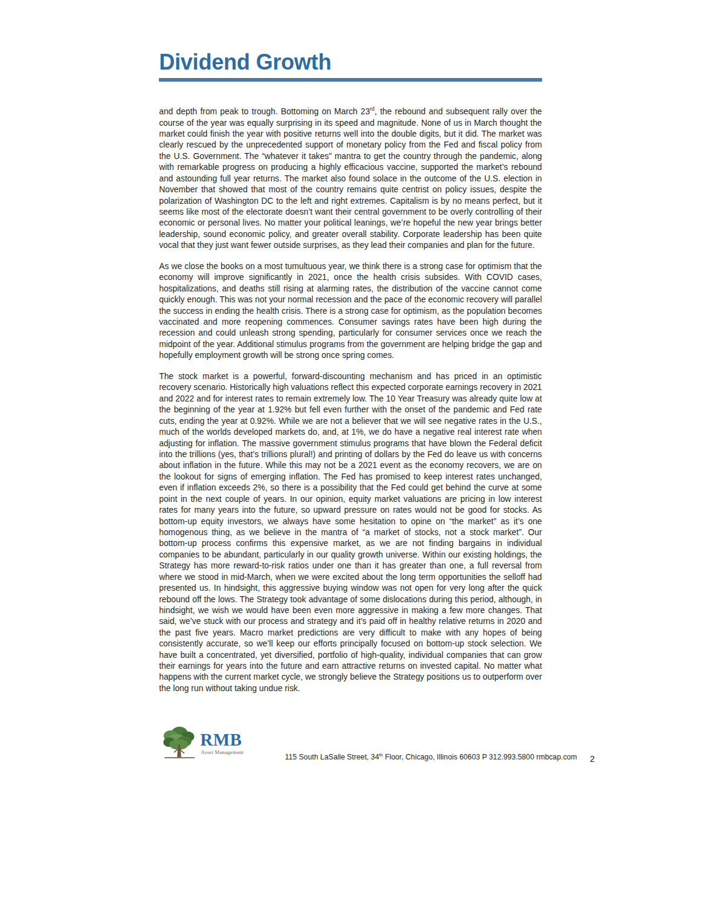Dividend Growth
and depth from peak to trough. Bottoming on March 23rd, the rebound and subsequent rally over the course of the year was equally surprising in its speed and magnitude. None of us in March thought the market could finish the year with positive returns well into the double digits, but it did. The market was clearly rescued by the unprecedented support of monetary policy from the Fed and fiscal policy from the U.S. Government. The “whatever it takes” mantra to get the country through the pandemic, along with remarkable progress on producing a highly efficacious vaccine, supported the market’s rebound and astounding full year returns. The market also found solace in the outcome of the U.S. election in November that showed that most of the country remains quite centrist on policy issues, despite the polarization of Washington DC to the left and right extremes. Capitalism is by no means perfect, but it seems like most of the electorate doesn’t want their central government to be overly controlling of their economic or personal lives. No matter your political leanings, we’re hopeful the new year brings better leadership, sound economic policy, and greater overall stability. Corporate leadership has been quite vocal that they just want fewer outside surprises, as they lead their companies and plan for the future.
As we close the books on a most tumultuous year, we think there is a strong case for optimism that the economy will improve significantly in 2021, once the health crisis subsides. With COVID cases, hospitalizations, and deaths still rising at alarming rates, the distribution of the vaccine cannot come quickly enough. This was not your normal recession and the pace of the economic recovery will parallel the success in ending the health crisis. There is a strong case for optimism, as the population becomes vaccinated and more reopening commences. Consumer savings rates have been high during the recession and could unleash strong spending, particularly for consumer services once we reach the midpoint of the year. Additional stimulus programs from the government are helping bridge the gap and hopefully employment growth will be strong once spring comes.
The stock market is a powerful, forward-discounting mechanism and has priced in an optimistic recovery scenario. Historically high valuations reflect this expected corporate earnings recovery in 2021 and 2022 and for interest rates to remain extremely low. The 10 Year Treasury was already quite low at the beginning of the year at 1.92% but fell even further with the onset of the pandemic and Fed rate cuts, ending the year at 0.92%. While we are not a believer that we will see negative rates in the U.S., much of the worlds developed markets do, and, at 1%, we do have a negative real interest rate when adjusting for inflation. The massive government stimulus programs that have blown the Federal deficit into the trillions (yes, that’s trillions plural!) and printing of dollars by the Fed do leave us with concerns about inflation in the future. While this may not be a 2021 event as the economy recovers, we are on the lookout for signs of emerging inflation. The Fed has promised to keep interest rates unchanged, even if inflation exceeds 2%, so there is a possibility that the Fed could get behind the curve at some point in the next couple of years. In our opinion, equity market valuations are pricing in low interest rates for many years into the future, so upward pressure on rates would not be good for stocks. As bottom-up equity investors, we always have some hesitation to opine on “the market” as it’s one homogenous thing, as we believe in the mantra of “a market of stocks, not a stock market”. Our bottom-up process confirms this expensive market, as we are not finding bargains in individual companies to be abundant, particularly in our quality growth universe. Within our existing holdings, the Strategy has more reward-to-risk ratios under one than it has greater than one, a full reversal from where we stood in mid-March, when we were excited about the long term opportunities the selloff had presented us. In hindsight, this aggressive buying window was not open for very long after the quick rebound off the lows. The Strategy took advantage of some dislocations during this period, although, in hindsight, we wish we would have been even more aggressive in making a few more changes. That said, we’ve stuck with our process and strategy and it’s paid off in healthy relative returns in 2020 and the past five years. Macro market predictions are very difficult to make with any hopes of being consistently accurate, so we’ll keep our efforts principally focused on bottom-up stock selection. We have built a concentrated, yet diversified, portfolio of high-quality, individual companies that can grow their earnings for years into the future and earn attractive returns on invested capital. No matter what happens with the current market cycle, we strongly believe the Strategy positions us to outperform over the long run without taking undue risk.
RMB Asset Management
115 South LaSalle Street, 34th Floor, Chicago, Illinois 60603 P 312.993.5800 rmbcap.com
2